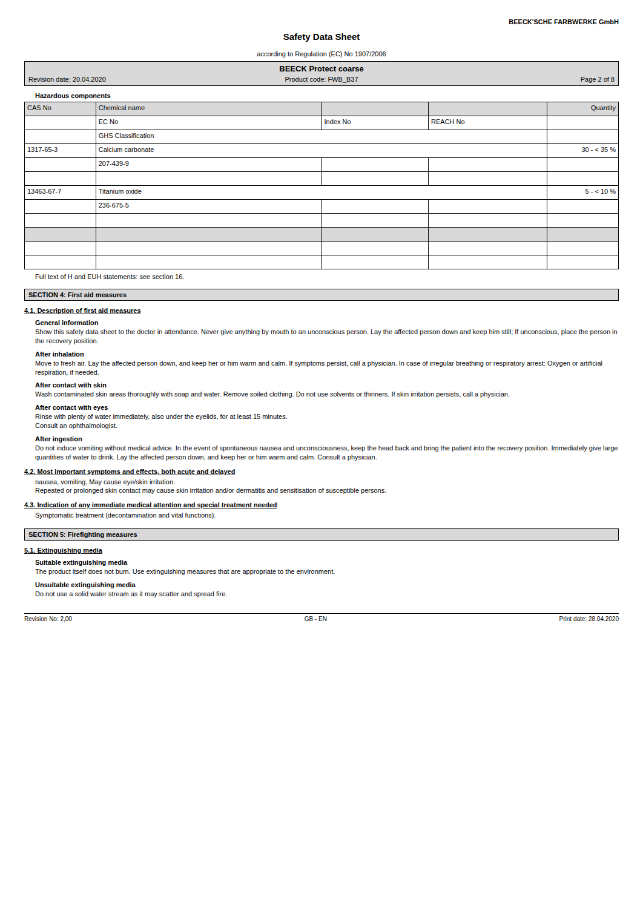BEECK'SCHE FARBWERKE GmbH
Safety Data Sheet
according to Regulation (EC) No 1907/2006
BEECK Protect coarse
Revision date: 20.04.2020
Product code: FWB_B37
Page 2 of 8
Hazardous components
| CAS No | Chemical name | | | Quantity |
| --- | --- | --- | --- | --- |
| | EC No | Index No | REACH No | |
| | GHS Classification | |
| 1317-65-3 | Calcium carbonate | 30 - < 35 % |
| | 207-439-9 | | | |
| 13463-67-7 | Titanium oxide | 5 - < 10 % |
| | 236-675-5 | | | |
Full text of H and EUH statements: see section 16.
SECTION 4: First aid measures
4.1. Description of first aid measures
General information
Show this safety data sheet to the doctor in attendance. Never give anything by mouth to an unconscious person. Lay the affected person down and keep him still; If unconscious, place the person in the recovery position.
After inhalation
Move to fresh air. Lay the affected person down, and keep her or him warm and calm. If symptoms persist, call a physician. In case of irregular breathing or respiratory arrest: Oxygen or artificial respiration, if needed.
After contact with skin
Wash contaminated skin areas thoroughly with soap and water. Remove soiled clothing. Do not use solvents or thinners. If skin irritation persists, call a physician.
After contact with eyes
Rinse with plenty of water immediately, also under the eyelids, for at least 15 minutes.
Consult an ophthalmologist.
After ingestion
Do not induce vomiting without medical advice. In the event of spontaneous nausea and unconsciousness, keep the head back and bring the patient into the recovery position. Immediately give large quantities of water to drink. Lay the affected person down, and keep her or him warm and calm. Consult a physician.
4.2. Most important symptoms and effects, both acute and delayed
nausea, vomiting, May cause eye/skin irritation.
Repeated or prolonged skin contact may cause skin irritation and/or dermatitis and sensitisation of susceptible persons.
4.3. Indication of any immediate medical attention and special treatment needed
Symptomatic treatment (decontamination and vital functions).
SECTION 5: Firefighting measures
5.1. Extinguishing media
Suitable extinguishing media
The product itself does not burn. Use extinguishing measures that are appropriate to the environment.
Unsuitable extinguishing media
Do not use a solid water stream as it may scatter and spread fire.
Revision No: 2,00
GB - EN
Print date: 28.04.2020